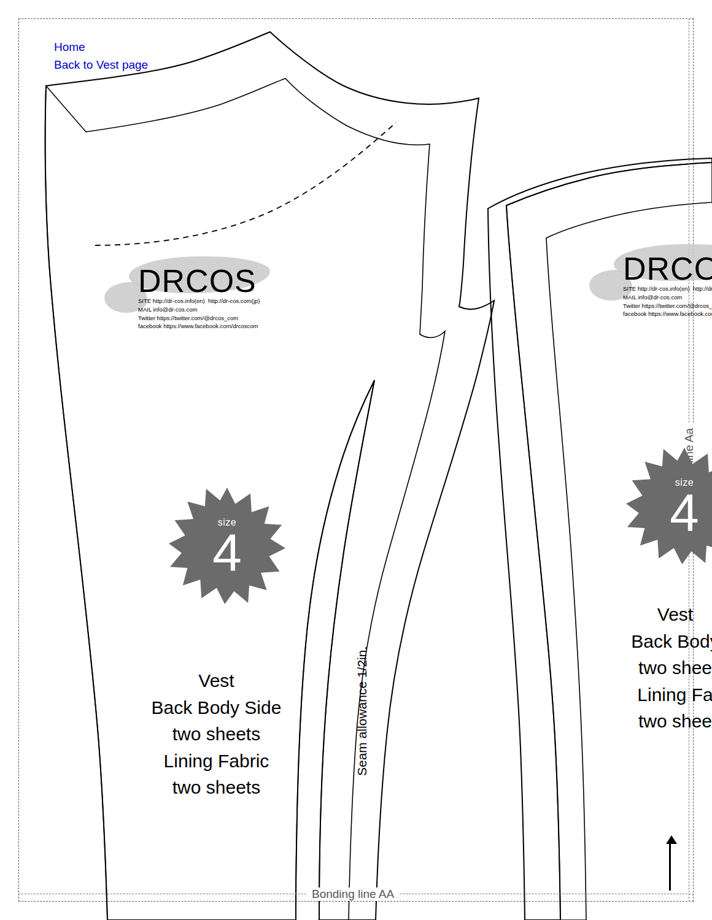Home Back to Vest page
DRCOS
SITE http://dr-cos.info(en) http://dr-cos.com(jp)
MAIL info@dr-cos.com
Twitter https://twitter.com/@drcos_com
facebook https://www.facebook.com/drcoscom
DRCOS
SITE http://dr-cos.info(en) http://dr-cos
MAIL info@dr-cos.com
Twitter https://twitter.com/@drcos_com
facebook https://www.facebook.com/dr
size
4
size
4
Vest
Back Body Side
two sheets
Lining Fabric
two sheets
Vest
Back Body
two shee
Lining Fa
two shee
Seam allowance 1/2in.
Bonding line AA
Bonding line Aa